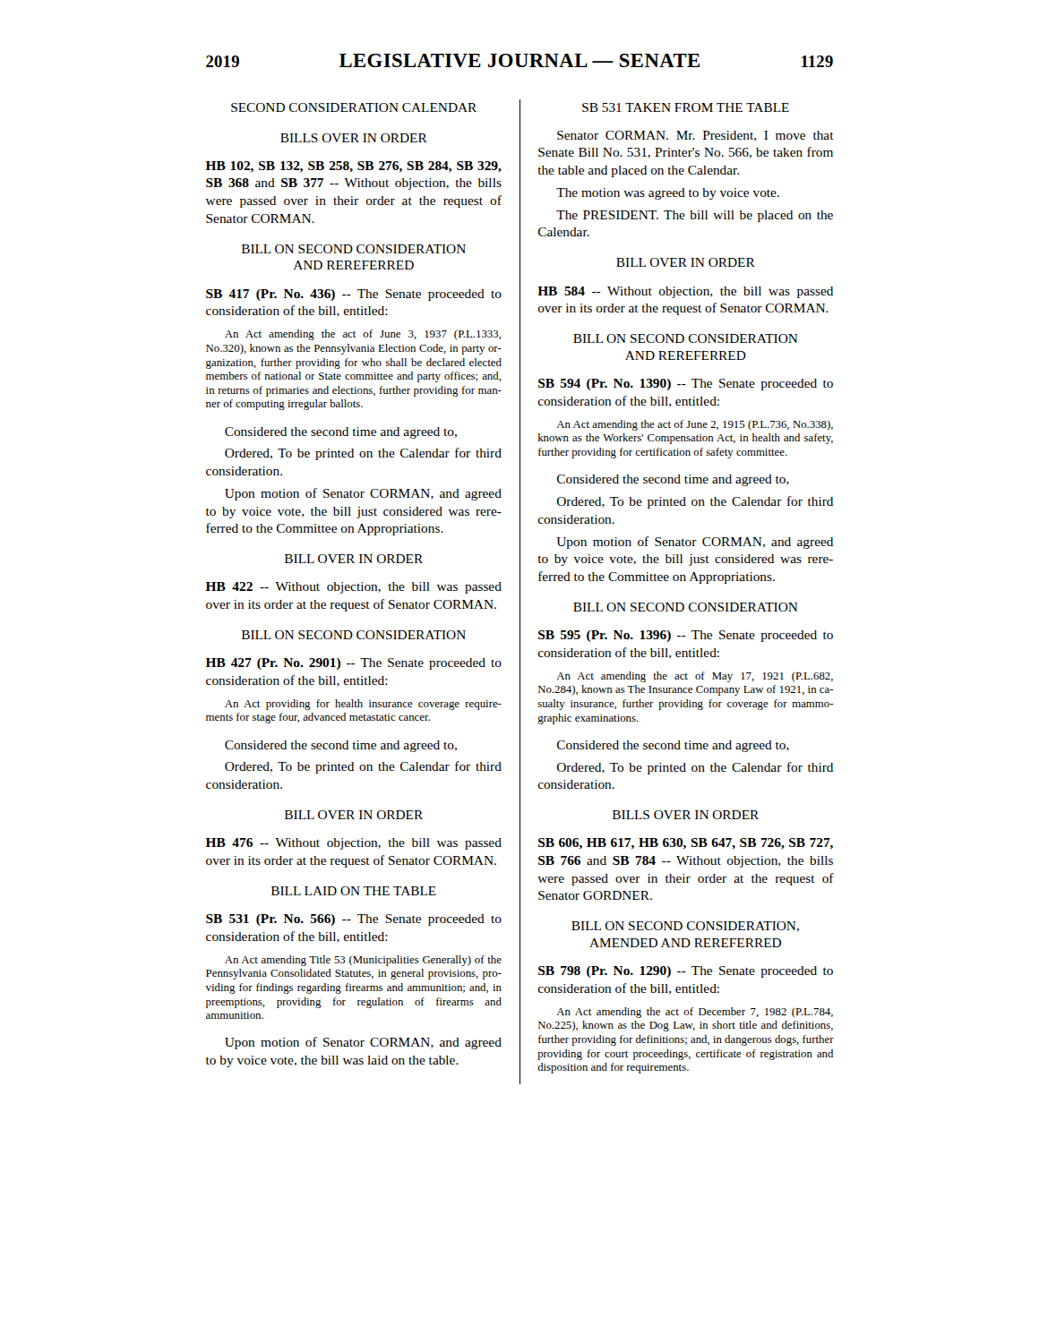2019 LEGISLATIVE JOURNAL — SENATE 1129
Second Consideration Calendar
Bills Over in Order
HB 102, SB 132, SB 258, SB 276, SB 284, SB 329, SB 368 and SB 377 -- Without objection, the bills were passed over in their order at the request of Senator CORMAN.
Bill on Second Consideration
and Rereferred
SB 417 (Pr. No. 436) -- The Senate proceeded to consideration of the bill, entitled:
An Act amending the act of June 3, 1937 (P.L.1333, No.320), known as the Pennsylvania Election Code, in party organization, further providing for who shall be declared elected members of national or State committee and party offices; and, in returns of primaries and elections, further providing for manner of computing irregular ballots.
Considered the second time and agreed to,
Ordered, To be printed on the Calendar for third consideration.
Upon motion of Senator CORMAN, and agreed to by voice vote, the bill just considered was rereferred to the Committee on Appropriations.
Bill Over in Order
HB 422 -- Without objection, the bill was passed over in its order at the request of Senator CORMAN.
Bill on Second Consideration
HB 427 (Pr. No. 2901) -- The Senate proceeded to consideration of the bill, entitled:
An Act providing for health insurance coverage requirements for stage four, advanced metastatic cancer.
Considered the second time and agreed to,
Ordered, To be printed on the Calendar for third consideration.
Bill Over in Order
HB 476 -- Without objection, the bill was passed over in its order at the request of Senator CORMAN.
Bill Laid on the Table
SB 531 (Pr. No. 566) -- The Senate proceeded to consideration of the bill, entitled:
An Act amending Title 53 (Municipalities Generally) of the Pennsylvania Consolidated Statutes, in general provisions, providing for findings regarding firearms and ammunition; and, in preemptions, providing for regulation of firearms and ammunition.
Upon motion of Senator CORMAN, and agreed to by voice vote, the bill was laid on the table.
SB 531 Taken From the Table
Senator CORMAN. Mr. President, I move that Senate Bill No. 531, Printer's No. 566, be taken from the table and placed on the Calendar.
The motion was agreed to by voice vote.
The PRESIDENT. The bill will be placed on the Calendar.
Bill Over in Order
HB 584 -- Without objection, the bill was passed over in its order at the request of Senator CORMAN.
Bill on Second Consideration
and Rereferred
SB 594 (Pr. No. 1390) -- The Senate proceeded to consideration of the bill, entitled:
An Act amending the act of June 2, 1915 (P.L.736, No.338), known as the Workers' Compensation Act, in health and safety, further providing for certification of safety committee.
Considered the second time and agreed to,
Ordered, To be printed on the Calendar for third consideration.
Upon motion of Senator CORMAN, and agreed to by voice vote, the bill just considered was rereferred to the Committee on Appropriations.
Bill on Second Consideration
SB 595 (Pr. No. 1396) -- The Senate proceeded to consideration of the bill, entitled:
An Act amending the act of May 17, 1921 (P.L.682, No.284), known as The Insurance Company Law of 1921, in casualty insurance, further providing for coverage for mammographic examinations.
Considered the second time and agreed to,
Ordered, To be printed on the Calendar for third consideration.
Bills Over in Order
SB 606, HB 617, HB 630, SB 647, SB 726, SB 727, SB 766 and SB 784 -- Without objection, the bills were passed over in their order at the request of Senator GORDNER.
Bill on Second Consideration,
Amended and Rereferred
SB 798 (Pr. No. 1290) -- The Senate proceeded to consideration of the bill, entitled:
An Act amending the act of December 7, 1982 (P.L.784, No.225), known as the Dog Law, in short title and definitions, further providing for definitions; and, in dangerous dogs, further providing for court proceedings, certificate of registration and disposition and for requirements.